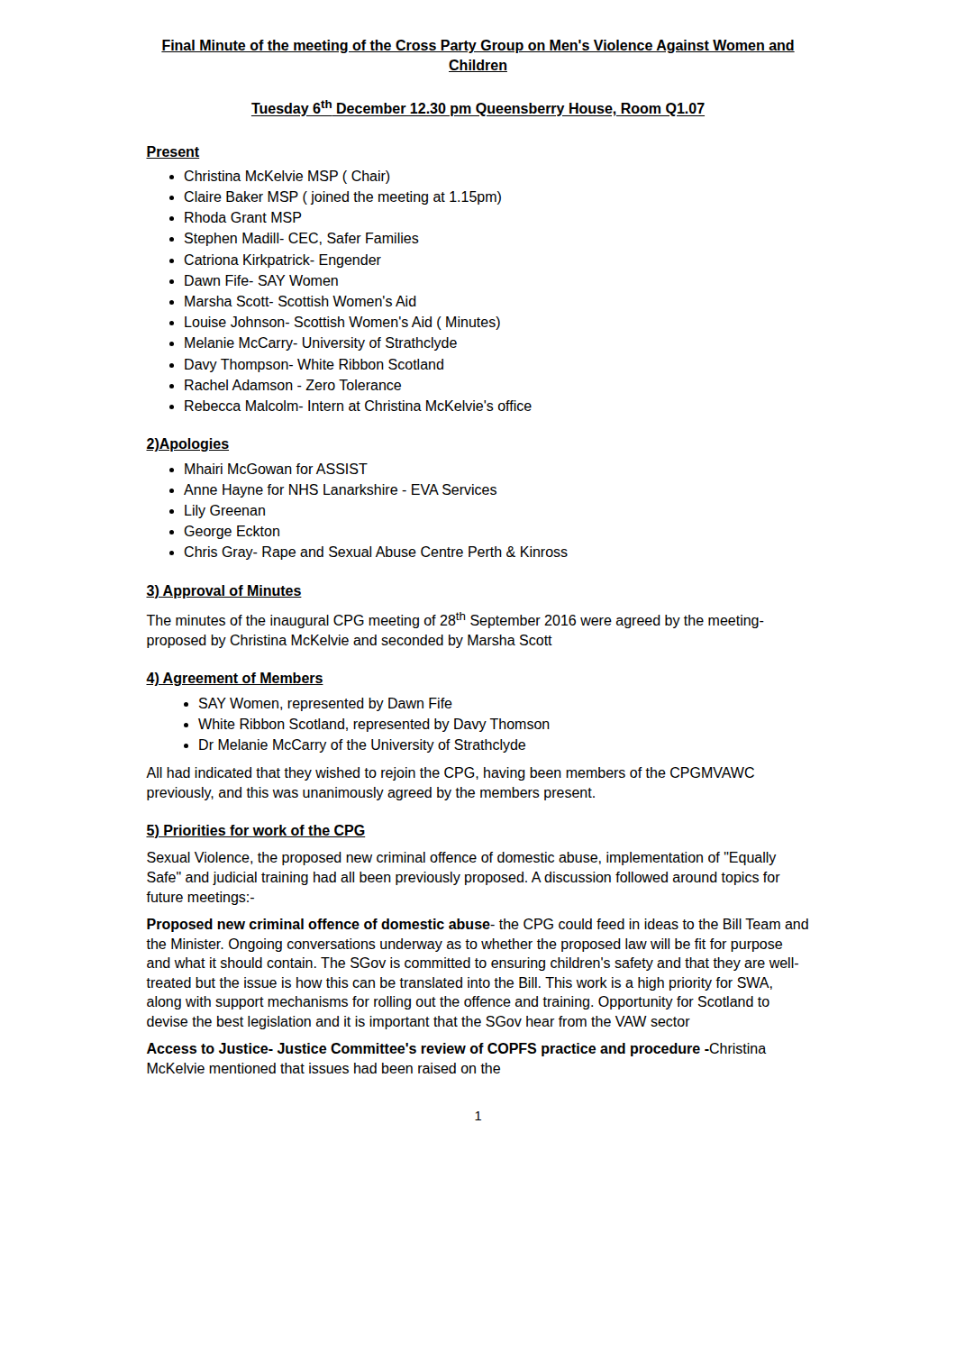Final Minute of the meeting of the Cross Party Group on Men's Violence Against Women and Children
Tuesday 6th December 12.30 pm Queensberry House, Room Q1.07
Present
Christina McKelvie MSP ( Chair)
Claire Baker MSP ( joined the meeting at 1.15pm)
Rhoda Grant MSP
Stephen Madill- CEC, Safer Families
Catriona Kirkpatrick- Engender
Dawn Fife- SAY Women
Marsha Scott- Scottish Women's Aid
Louise Johnson- Scottish Women's Aid ( Minutes)
Melanie McCarry- University of Strathclyde
Davy Thompson- White Ribbon Scotland
Rachel Adamson - Zero Tolerance
Rebecca Malcolm- Intern at Christina McKelvie's office
2)Apologies
Mhairi McGowan for ASSIST
Anne Hayne for NHS Lanarkshire - EVA Services
Lily Greenan
George Eckton
Chris Gray- Rape and Sexual Abuse Centre Perth & Kinross
3) Approval of Minutes
The minutes of the inaugural CPG meeting of 28th September 2016 were agreed by the meeting- proposed by Christina McKelvie and seconded by Marsha Scott
4) Agreement of Members
SAY Women, represented by Dawn Fife
White Ribbon Scotland, represented by Davy Thomson
Dr Melanie McCarry of the University of Strathclyde
All had indicated that they wished to rejoin the CPG, having been members of the CPGMVAWC previously, and this was unanimously agreed by the members present.
5) Priorities for work of the CPG
Sexual Violence, the proposed new criminal offence of domestic abuse, implementation of "Equally Safe" and judicial training had all been previously proposed. A discussion followed around topics for future meetings:-
Proposed new criminal offence of domestic abuse- the CPG could feed in ideas to the Bill Team and the Minister. Ongoing conversations underway as to whether the proposed law will be fit for purpose and what it should contain. The SGov is committed to ensuring children's safety and that they are well- treated but the issue is how this can be translated into the Bill. This work is a high priority for SWA, along with support mechanisms for rolling out the offence and training. Opportunity for Scotland to devise the best legislation and it is important that the SGov hear from the VAW sector
Access to Justice- Justice Committee's review of COPFS practice and procedure -Christina McKelvie mentioned that issues had been raised on the
1